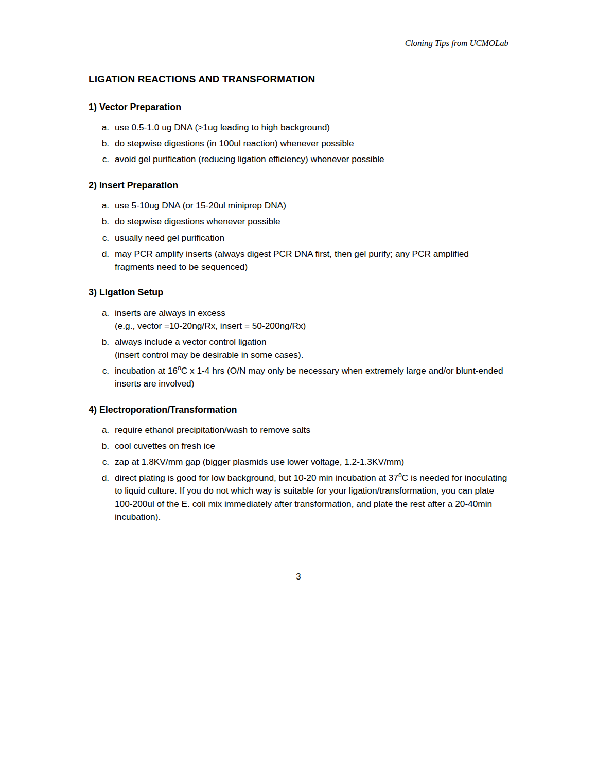Cloning Tips from UCMOLab
LIGATION REACTIONS AND TRANSFORMATION
1) Vector Preparation
use 0.5-1.0 ug DNA (>1ug leading to high background)
do stepwise digestions (in 100ul reaction) whenever possible
avoid gel purification (reducing ligation efficiency) whenever possible
2) Insert Preparation
use 5-10ug DNA (or 15-20ul miniprep DNA)
do stepwise digestions whenever possible
usually need gel purification
may PCR amplify inserts (always digest PCR DNA first, then gel purify; any PCR amplified fragments need to be sequenced)
3) Ligation Setup
inserts are always in excess (e.g., vector =10-20ng/Rx, insert = 50-200ng/Rx)
always include a vector control ligation (insert control may be desirable in some cases).
incubation at 16oC x 1-4 hrs (O/N may only be necessary when extremely large and/or blunt-ended inserts are involved)
4) Electroporation/Transformation
require ethanol precipitation/wash to remove salts
cool cuvettes on fresh ice
zap at 1.8KV/mm gap (bigger plasmids use lower voltage, 1.2-1.3KV/mm)
direct plating is good for low background, but 10-20 min incubation at 37oC is needed for inoculating to liquid culture. If you do not which way is suitable for your ligation/transformation, you can plate 100-200ul of the E. coli mix immediately after transformation, and plate the rest after a 20-40min incubation).
3